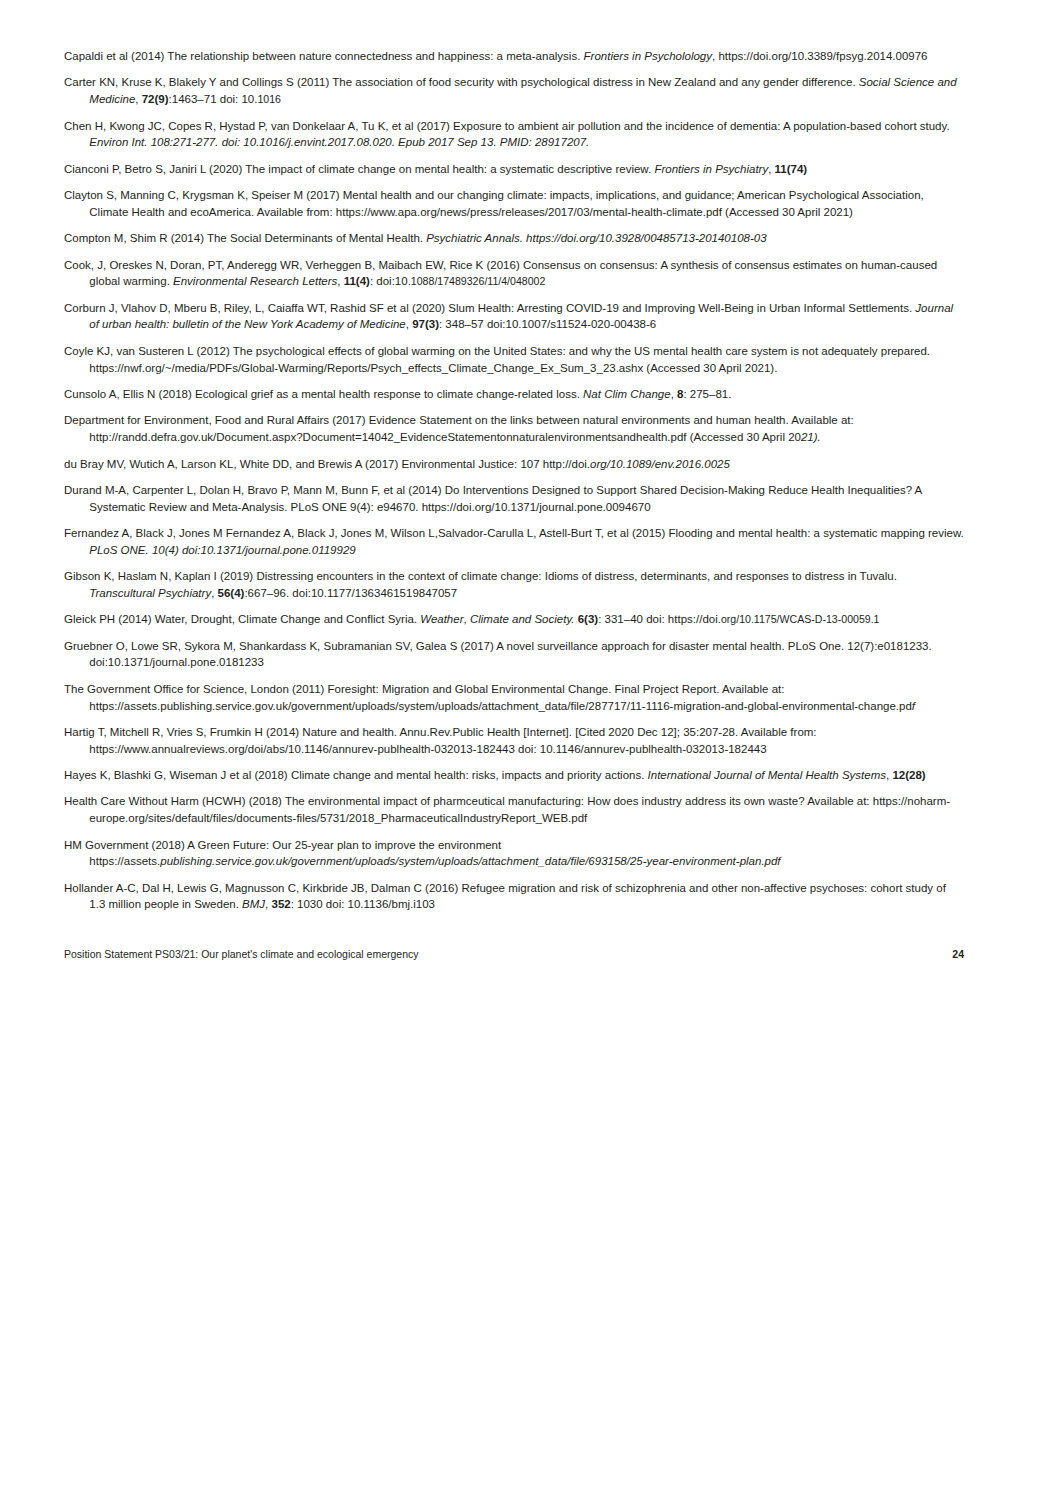Capaldi et al (2014) The relationship between nature connectedness and happiness: a meta-analysis. Frontiers in Psycholology, https://doi.org/10.3389/fpsyg.2014.00976
Carter KN, Kruse K, Blakely Y and Collings S (2011) The association of food security with psychological distress in New Zealand and any gender difference. Social Science and Medicine, 72(9):1463–71 doi: 10.1016
Chen H, Kwong JC, Copes R, Hystad P, van Donkelaar A, Tu K, et al (2017) Exposure to ambient air pollution and the incidence of dementia: A population-based cohort study. Environ Int. 108:271-277. doi: 10.1016/j.envint.2017.08.020. Epub 2017 Sep 13. PMID: 28917207.
Cianconi P, Betro S, Janiri L (2020) The impact of climate change on mental health: a systematic descriptive review. Frontiers in Psychiatry, 11(74)
Clayton S, Manning C, Krygsman K, Speiser M (2017) Mental health and our changing climate: impacts, implications, and guidance; American Psychological Association, Climate Health and ecoAmerica. Available from: https://www.apa.org/news/press/releases/2017/03/mental-health-climate.pdf (Accessed 30 April 2021)
Compton M, Shim R (2014) The Social Determinants of Mental Health. Psychiatric Annals. https://doi.org/10.3928/00485713-20140108-03
Cook, J, Oreskes N, Doran, PT, Anderegg WR, Verheggen B, Maibach EW, Rice K (2016) Consensus on consensus: A synthesis of consensus estimates on human-caused global warming. Environmental Research Letters, 11(4): doi:10.1088/17489326/11/4/048002
Corburn J, Vlahov D, Mberu B, Riley, L, Caiaffa WT, Rashid SF et al (2020) Slum Health: Arresting COVID-19 and Improving Well-Being in Urban Informal Settlements. Journal of urban health: bulletin of the New York Academy of Medicine, 97(3): 348–57 doi:10.1007/s11524-020-00438-6
Coyle KJ, van Susteren L (2012) The psychological effects of global warming on the United States: and why the US mental health care system is not adequately prepared. https://nwf.org/~/media/PDFs/Global-Warming/Reports/Psych_effects_Climate_Change_Ex_Sum_3_23.ashx (Accessed 30 April 2021).
Cunsolo A, Ellis N (2018) Ecological grief as a mental health response to climate change-related loss. Nat Clim Change, 8: 275–81.
Department for Environment, Food and Rural Affairs (2017) Evidence Statement on the links between natural environments and human health. Available at: http://randd.defra.gov.uk/Document.aspx?Document=14042_EvidenceStatementonnaturalenvironmentsandhealth.pdf (Accessed 30 April 2021).
du Bray MV, Wutich A, Larson KL, White DD, and Brewis A (2017) Environmental Justice: 107 http://doi.org/10.1089/env.2016.0025
Durand M-A, Carpenter L, Dolan H, Bravo P, Mann M, Bunn F, et al (2014) Do Interventions Designed to Support Shared Decision-Making Reduce Health Inequalities? A Systematic Review and Meta-Analysis. PLoS ONE 9(4): e94670. https://doi.org/10.1371/journal.pone.0094670
Fernandez A, Black J, Jones M Fernandez A, Black J, Jones M, Wilson L,Salvador-Carulla L, Astell-Burt T, et al (2015) Flooding and mental health: a systematic mapping review. PLoS ONE. 10(4) doi:10.1371/journal.pone.0119929
Gibson K, Haslam N, Kaplan I (2019) Distressing encounters in the context of climate change: Idioms of distress, determinants, and responses to distress in Tuvalu. Transcultural Psychiatry, 56(4):667–96. doi:10.1177/1363461519847057
Gleick PH (2014) Water, Drought, Climate Change and Conflict Syria. Weather, Climate and Society. 6(3): 331–40 doi: https://doi.org/10.1175/WCAS-D-13-00059.1
Gruebner O, Lowe SR, Sykora M, Shankardass K, Subramanian SV, Galea S (2017) A novel surveillance approach for disaster mental health. PLoS One. 12(7):e0181233. doi:10.1371/journal.pone.0181233
The Government Office for Science, London (2011) Foresight: Migration and Global Environmental Change. Final Project Report. Available at: https://assets.publishing.service.gov.uk/government/uploads/system/uploads/attachment_data/file/287717/11-1116-migration-and-global-environmental-change.pdf
Hartig T, Mitchell R, Vries S, Frumkin H (2014) Nature and health. Annu.Rev.Public Health [Internet]. [Cited 2020 Dec 12]; 35:207-28. Available from: https://www.annualreviews.org/doi/abs/10.1146/annurev-publhealth-032013-182443 doi: 10.1146/annurev-publhealth-032013-182443
Hayes K, Blashki G, Wiseman J et al (2018) Climate change and mental health: risks, impacts and priority actions. International Journal of Mental Health Systems, 12(28)
Health Care Without Harm (HCWH) (2018) The environmental impact of pharmceutical manufacturing: How does industry address its own waste? Available at: https://noharm-europe.org/sites/default/files/documents-files/5731/2018_PharmaceuticalIndustryReport_WEB.pdf
HM Government (2018) A Green Future: Our 25-year plan to improve the environment https://assets.publishing.service.gov.uk/government/uploads/system/uploads/attachment_data/file/693158/25-year-environment-plan.pdf
Hollander A-C, Dal H, Lewis G, Magnusson C, Kirkbride JB, Dalman C (2016) Refugee migration and risk of schizophrenia and other non-affective psychoses: cohort study of 1.3 million people in Sweden. BMJ, 352: 1030 doi: 10.1136/bmj.i103
Position Statement PS03/21: Our planet's climate and ecological emergency 24